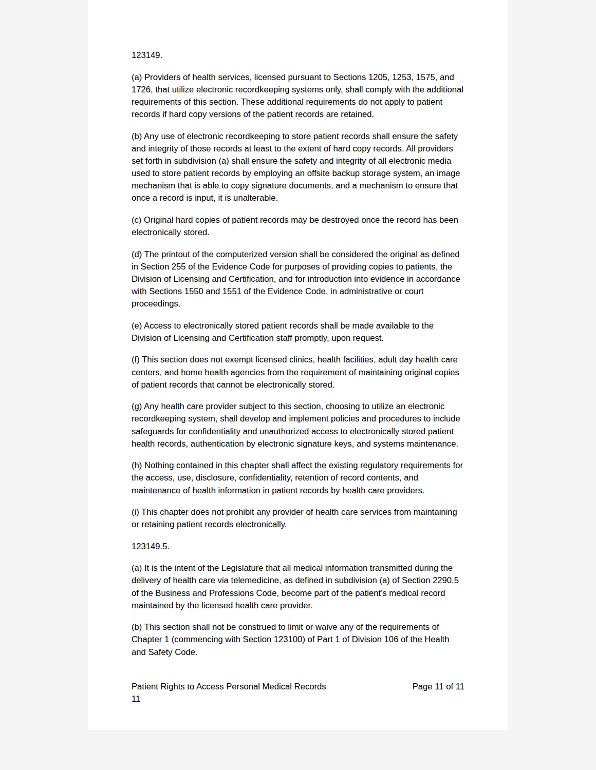123149.
(a) Providers of health services, licensed pursuant to Sections 1205, 1253, 1575, and 1726, that utilize electronic recordkeeping systems only, shall comply with the additional requirements of this section. These additional requirements do not apply to patient records if hard copy versions of the patient records are retained.
(b) Any use of electronic recordkeeping to store patient records shall ensure the safety and integrity of those records at least to the extent of hard copy records. All providers set forth in subdivision (a) shall ensure the safety and integrity of all electronic media used to store patient records by employing an offsite backup storage system, an image mechanism that is able to copy signature documents, and a mechanism to ensure that once a record is input, it is unalterable.
(c) Original hard copies of patient records may be destroyed once the record has been electronically stored.
(d) The printout of the computerized version shall be considered the original as defined in Section 255 of the Evidence Code for purposes of providing copies to patients, the Division of Licensing and Certification, and for introduction into evidence in accordance with Sections 1550 and 1551 of the Evidence Code, in administrative or court proceedings.
(e) Access to electronically stored patient records shall be made available to the Division of Licensing and Certification staff promptly, upon request.
(f) This section does not exempt licensed clinics, health facilities, adult day health care centers, and home health agencies from the requirement of maintaining original copies of patient records that cannot be electronically stored.
(g) Any health care provider subject to this section, choosing to utilize an electronic recordkeeping system, shall develop and implement policies and procedures to include safeguards for confidentiality and unauthorized access to electronically stored patient health records, authentication by electronic signature keys, and systems maintenance.
(h) Nothing contained in this chapter shall affect the existing regulatory requirements for the access, use, disclosure, confidentiality, retention of record contents, and maintenance of health information in patient records by health care providers.
(i) This chapter does not prohibit any provider of health care services from maintaining or retaining patient records electronically.
123149.5.
(a) It is the intent of the Legislature that all medical information transmitted during the delivery of health care via telemedicine, as defined in subdivision (a) of Section 2290.5 of the Business and Professions Code, become part of the patient's medical record maintained by the licensed health care provider.
(b) This section shall not be construed to limit or waive any of the requirements of Chapter 1 (commencing with Section 123100) of Part 1 of Division 106 of the Health and Safety Code.
Patient Rights to Access Personal Medical Records
11
Page 11 of 11